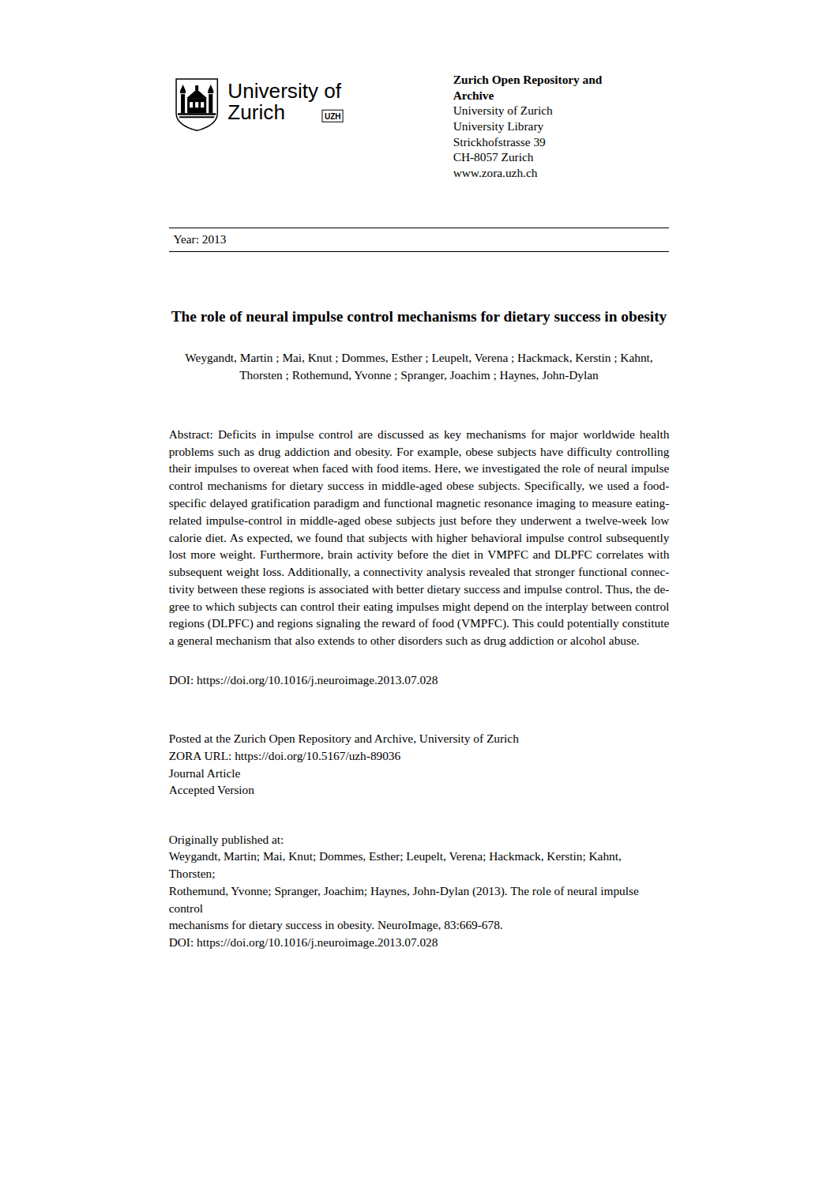University of Zurich UZH
Zurich Open Repository and
Archive
University of Zurich
University Library
Strickhofstrasse 39
CH-8057 Zurich
www.zora.uzh.ch
Year: 2013
The role of neural impulse control mechanisms for dietary success in obesity
Weygandt, Martin ; Mai, Knut ; Dommes, Esther ; Leupelt, Verena ; Hackmack, Kerstin ; Kahnt,
Thorsten ; Rothemund, Yvonne ; Spranger, Joachim ; Haynes, John-Dylan
Abstract: Deficits in impulse control are discussed as key mechanisms for major worldwide health problems such as drug addiction and obesity. For example, obese subjects have difficulty controlling their impulses to overeat when faced with food items. Here, we investigated the role of neural impulse control mechanisms for dietary success in middle-aged obese subjects. Specifically, we used a food-specific delayed gratification paradigm and functional magnetic resonance imaging to measure eating-related impulse-control in middle-aged obese subjects just before they underwent a twelve-week low calorie diet. As expected, we found that subjects with higher behavioral impulse control subsequently lost more weight. Furthermore, brain activity before the diet in VMPFC and DLPFC correlates with subsequent weight loss. Additionally, a connectivity analysis revealed that stronger functional connectivity between these regions is associated with better dietary success and impulse control. Thus, the degree to which subjects can control their eating impulses might depend on the interplay between control regions (DLPFC) and regions signaling the reward of food (VMPFC). This could potentially constitute a general mechanism that also extends to other disorders such as drug addiction or alcohol abuse.
DOI: https://doi.org/10.1016/j.neuroimage.2013.07.028
Posted at the Zurich Open Repository and Archive, University of Zurich
ZORA URL: https://doi.org/10.5167/uzh-89036
Journal Article
Accepted Version
Originally published at:
Weygandt, Martin; Mai, Knut; Dommes, Esther; Leupelt, Verena; Hackmack, Kerstin; Kahnt, Thorsten;
Rothemund, Yvonne; Spranger, Joachim; Haynes, John-Dylan (2013). The role of neural impulse control
mechanisms for dietary success in obesity. NeuroImage, 83:669-678.
DOI: https://doi.org/10.1016/j.neuroimage.2013.07.028